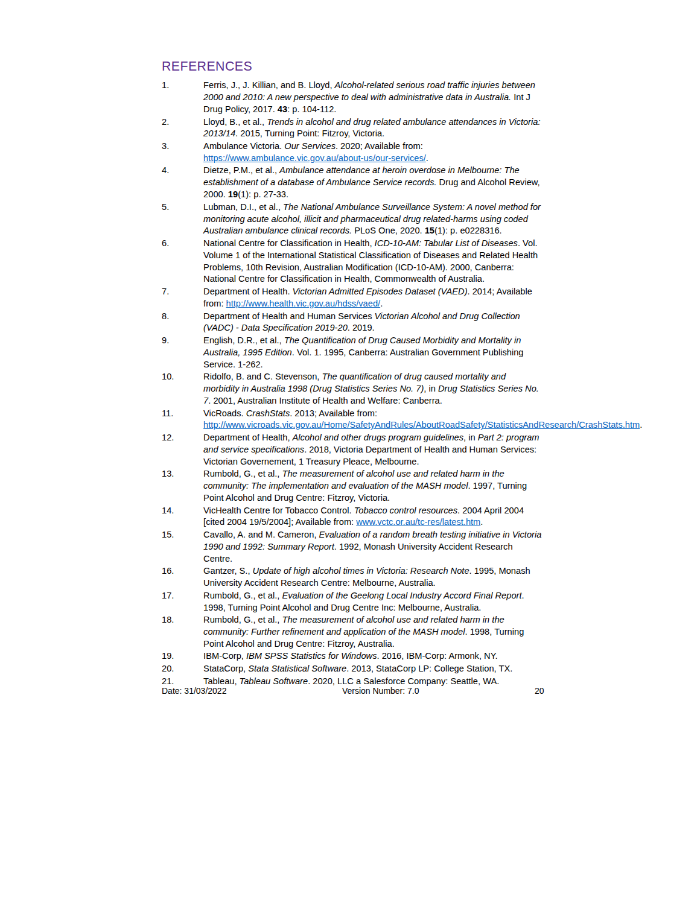REFERENCES
1. Ferris, J., J. Killian, and B. Lloyd, Alcohol-related serious road traffic injuries between 2000 and 2010: A new perspective to deal with administrative data in Australia. Int J Drug Policy, 2017. 43: p. 104-112.
2. Lloyd, B., et al., Trends in alcohol and drug related ambulance attendances in Victoria: 2013/14. 2015, Turning Point: Fitzroy, Victoria.
3. Ambulance Victoria. Our Services. 2020; Available from: https://www.ambulance.vic.gov.au/about-us/our-services/.
4. Dietze, P.M., et al., Ambulance attendance at heroin overdose in Melbourne: The establishment of a database of Ambulance Service records. Drug and Alcohol Review, 2000. 19(1): p. 27-33.
5. Lubman, D.I., et al., The National Ambulance Surveillance System: A novel method for monitoring acute alcohol, illicit and pharmaceutical drug related-harms using coded Australian ambulance clinical records. PLoS One, 2020. 15(1): p. e0228316.
6. National Centre for Classification in Health, ICD-10-AM: Tabular List of Diseases. Vol. Volume 1 of the International Statistical Classification of Diseases and Related Health Problems, 10th Revision, Australian Modification (ICD-10-AM). 2000, Canberra: National Centre for Classification in Health, Commonwealth of Australia.
7. Department of Health. Victorian Admitted Episodes Dataset (VAED). 2014; Available from: http://www.health.vic.gov.au/hdss/vaed/.
8. Department of Health and Human Services Victorian Alcohol and Drug Collection (VADC) - Data Specification 2019-20. 2019.
9. English, D.R., et al., The Quantification of Drug Caused Morbidity and Mortality in Australia, 1995 Edition. Vol. 1. 1995, Canberra: Australian Government Publishing Service. 1-262.
10. Ridolfo, B. and C. Stevenson, The quantification of drug caused mortality and morbidity in Australia 1998 (Drug Statistics Series No. 7), in Drug Statistics Series No. 7. 2001, Australian Institute of Health and Welfare: Canberra.
11. VicRoads. CrashStats. 2013; Available from: http://www.vicroads.vic.gov.au/Home/SafetyAndRules/AboutRoadSafety/StatisticsAndResearch/CrashStats.htm.
12. Department of Health, Alcohol and other drugs program guidelines, in Part 2: program and service specifications. 2018, Victoria Department of Health and Human Services: Victorian Governement, 1 Treasury Pleace, Melbourne.
13. Rumbold, G., et al., The measurement of alcohol use and related harm in the community: The implementation and evaluation of the MASH model. 1997, Turning Point Alcohol and Drug Centre: Fitzroy, Victoria.
14. VicHealth Centre for Tobacco Control. Tobacco control resources. 2004 April 2004 [cited 2004 19/5/2004]; Available from: www.vctc.or.au/tc-res/latest.htm.
15. Cavallo, A. and M. Cameron, Evaluation of a random breath testing initiative in Victoria 1990 and 1992: Summary Report. 1992, Monash University Accident Research Centre.
16. Gantzer, S., Update of high alcohol times in Victoria: Research Note. 1995, Monash University Accident Research Centre: Melbourne, Australia.
17. Rumbold, G., et al., Evaluation of the Geelong Local Industry Accord Final Report. 1998, Turning Point Alcohol and Drug Centre Inc: Melbourne, Australia.
18. Rumbold, G., et al., The measurement of alcohol use and related harm in the community: Further refinement and application of the MASH model. 1998, Turning Point Alcohol and Drug Centre: Fitzroy, Australia.
19. IBM-Corp, IBM SPSS Statistics for Windows. 2016, IBM-Corp: Armonk, NY.
20. StataCorp, Stata Statistical Software. 2013, StataCorp LP: College Station, TX.
21. Tableau, Tableau Software. 2020, LLC a Salesforce Company: Seattle, WA.
Date: 31/03/2022 Version Number: 7.0 20